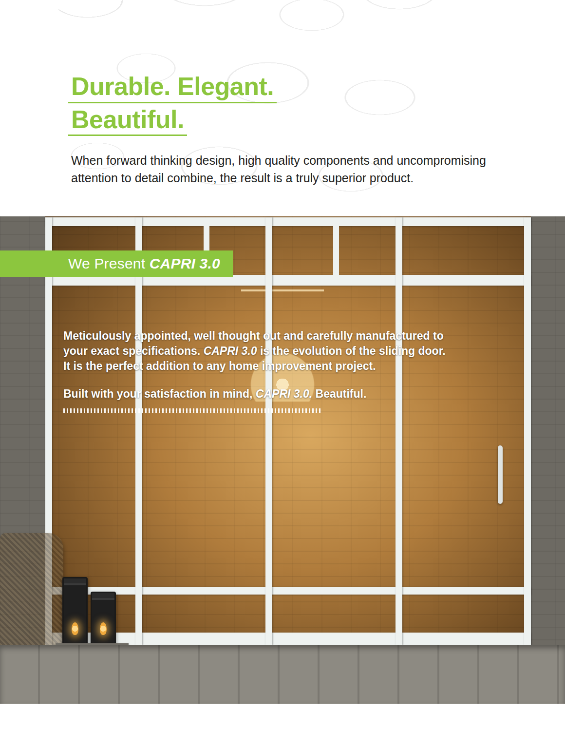Durable. Elegant.
Beautiful.
When forward thinking design, high quality components and uncompromising attention to detail combine, the result is a truly superior product.
We Present CAPRI 3.0
Meticulously appointed, well thought out and carefully manufactured to your exact specifications. CAPRI 3.0 is the evolution of the sliding door. It is the perfect addition to any home improvement project.
Built with your satisfaction in mind, CAPRI 3.0. Beautiful.